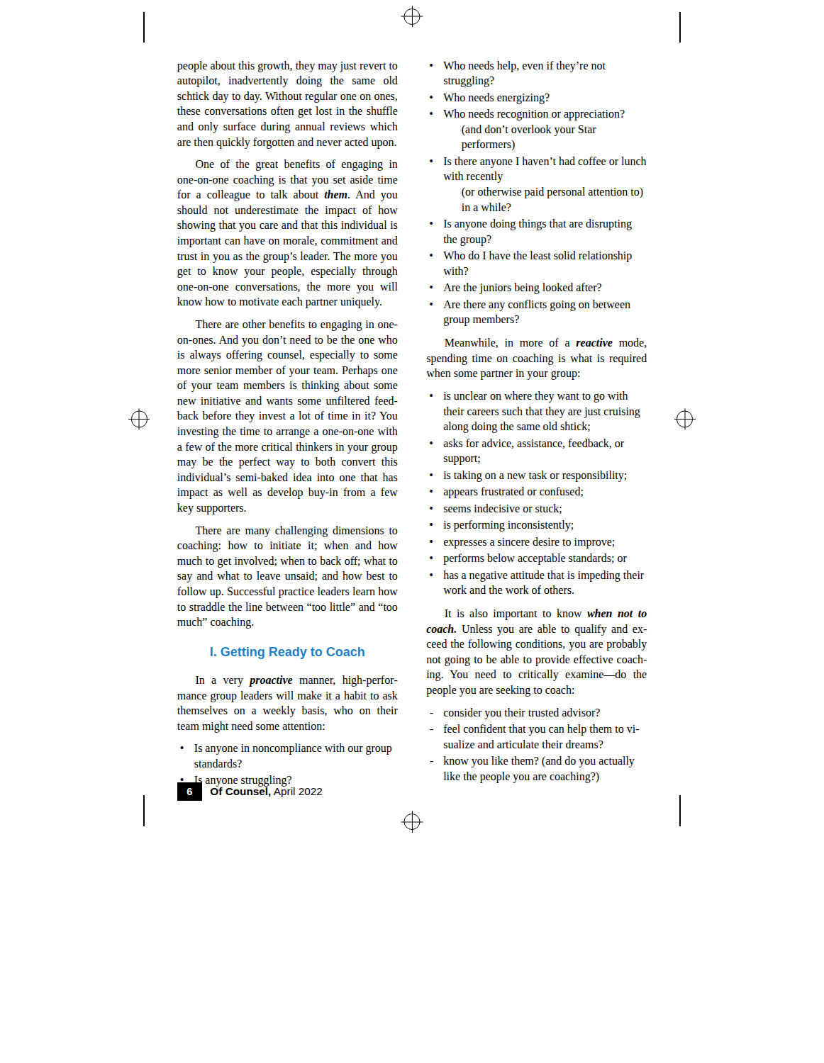people about this growth, they may just revert to autopilot, inadvertently doing the same old schtick day to day. Without regular one on ones, these conversations often get lost in the shuffle and only surface during annual reviews which are then quickly forgotten and never acted upon.
One of the great benefits of engaging in one-on-one coaching is that you set aside time for a colleague to talk about them. And you should not underestimate the impact of how showing that you care and that this individual is important can have on morale, commitment and trust in you as the group’s leader. The more you get to know your people, especially through one-on-one conversations, the more you will know how to motivate each partner uniquely.
There are other benefits to engaging in one-on-ones. And you don’t need to be the one who is always offering counsel, especially to some more senior member of your team. Perhaps one of your team members is thinking about some new initiative and wants some unfiltered feedback before they invest a lot of time in it? You investing the time to arrange a one-on-one with a few of the more critical thinkers in your group may be the perfect way to both convert this individual’s semi-baked idea into one that has impact as well as develop buy-in from a few key supporters.
There are many challenging dimensions to coaching: how to initiate it; when and how much to get involved; when to back off; what to say and what to leave unsaid; and how best to follow up. Successful practice leaders learn how to straddle the line between “too little” and “too much” coaching.
I. Getting Ready to Coach
In a very proactive manner, high-performance group leaders will make it a habit to ask themselves on a weekly basis, who on their team might need some attention:
Is anyone in noncompliance with our group standards?
Is anyone struggling?
Who needs help, even if they’re not struggling?
Who needs energizing?
Who needs recognition or appreciation? (and don’t overlook your Star performers)
Is there anyone I haven’t had coffee or lunch with recently (or otherwise paid personal attention to) in a while?
Is anyone doing things that are disrupting the group?
Who do I have the least solid relationship with?
Are the juniors being looked after?
Are there any conflicts going on between group members?
Meanwhile, in more of a reactive mode, spending time on coaching is what is required when some partner in your group:
is unclear on where they want to go with their careers such that they are just cruising along doing the same old shtick;
asks for advice, assistance, feedback, or support;
is taking on a new task or responsibility;
appears frustrated or confused;
seems indecisive or stuck;
is performing inconsistently;
expresses a sincere desire to improve;
performs below acceptable standards; or
has a negative attitude that is impeding their work and the work of others.
It is also important to know when not to coach. Unless you are able to qualify and exceed the following conditions, you are probably not going to be able to provide effective coaching. You need to critically examine—do the people you are seeking to coach:
consider you their trusted advisor?
feel confident that you can help them to visualize and articulate their dreams?
know you like them? (and do you actually like the people you are coaching?)
6 Of Counsel, April 2022